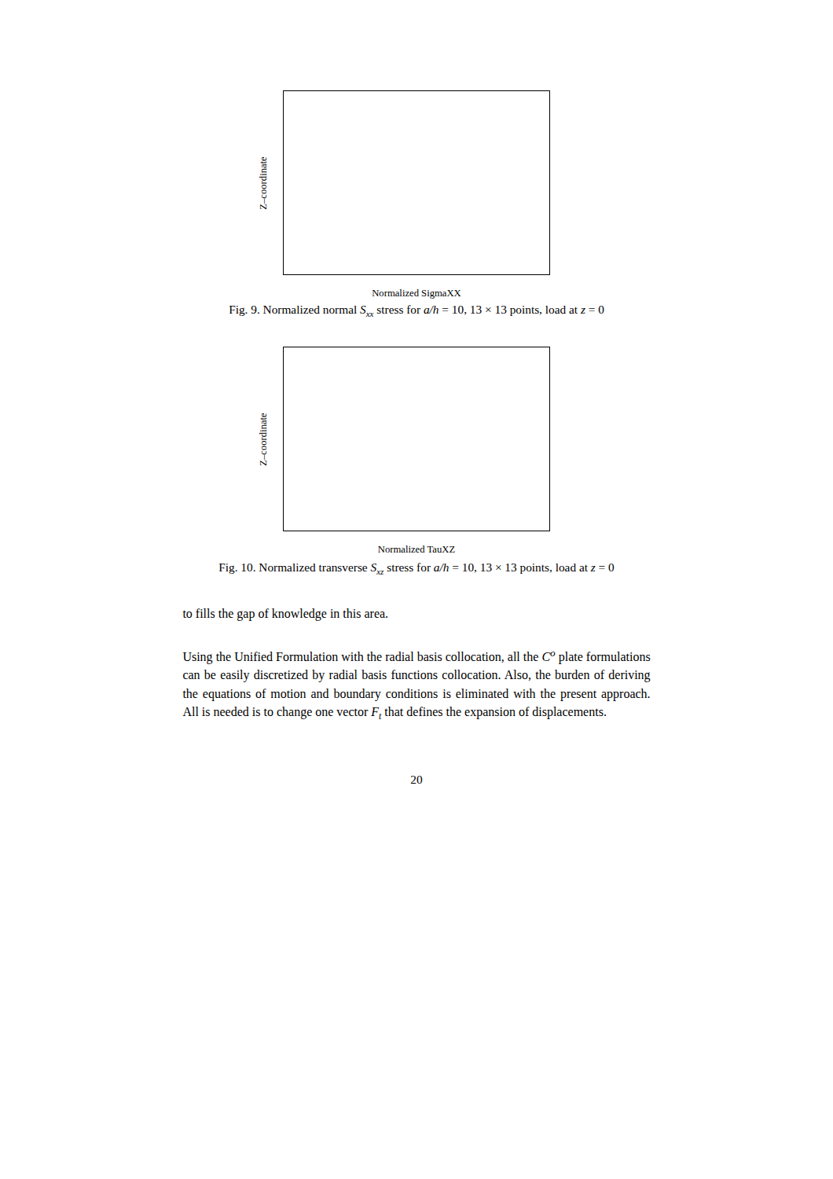Z–coordinate Normalized SigmaXX
Fig. 9. Normalized normal Sxx stress for a/h = 10, 13 × 13 points, load at z = 0
Z–coordinate Normalized TauXZ
Fig. 10. Normalized transverse Sxz stress for a/h = 10, 13 × 13 points, load at z = 0
to fills the gap of knowledge in this area.
Using the Unified Formulation with the radial basis collocation, all the Co plate formulations can be easily discretized by radial basis functions collocation. Also, the burden of deriving the equations of motion and boundary conditions is eliminated with the present approach. All is needed is to change one vector Ft that defines the expansion of displacements.
20